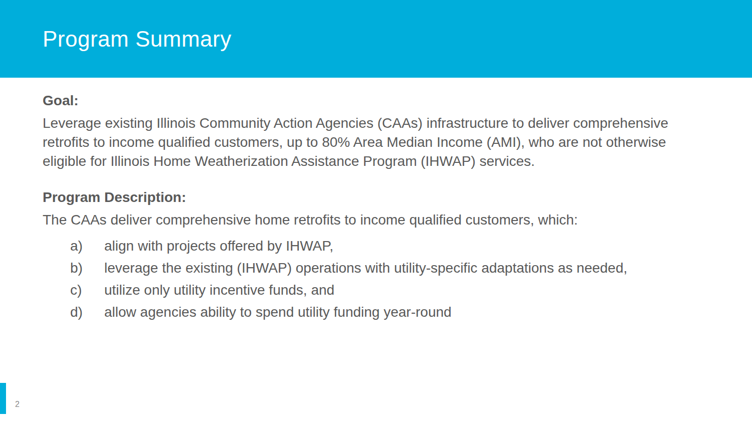Program Summary
Goal:
Leverage existing Illinois Community Action Agencies (CAAs) infrastructure to deliver comprehensive retrofits to income qualified customers, up to 80% Area Median Income (AMI), who are not otherwise eligible for Illinois Home Weatherization Assistance Program (IHWAP) services.
Program Description:
The CAAs deliver comprehensive home retrofits to income qualified customers, which:
a) align with projects offered by IHWAP,
b) leverage the existing (IHWAP) operations with utility-specific adaptations as needed,
c) utilize only utility incentive funds, and
d) allow agencies ability to spend utility funding year-round
2